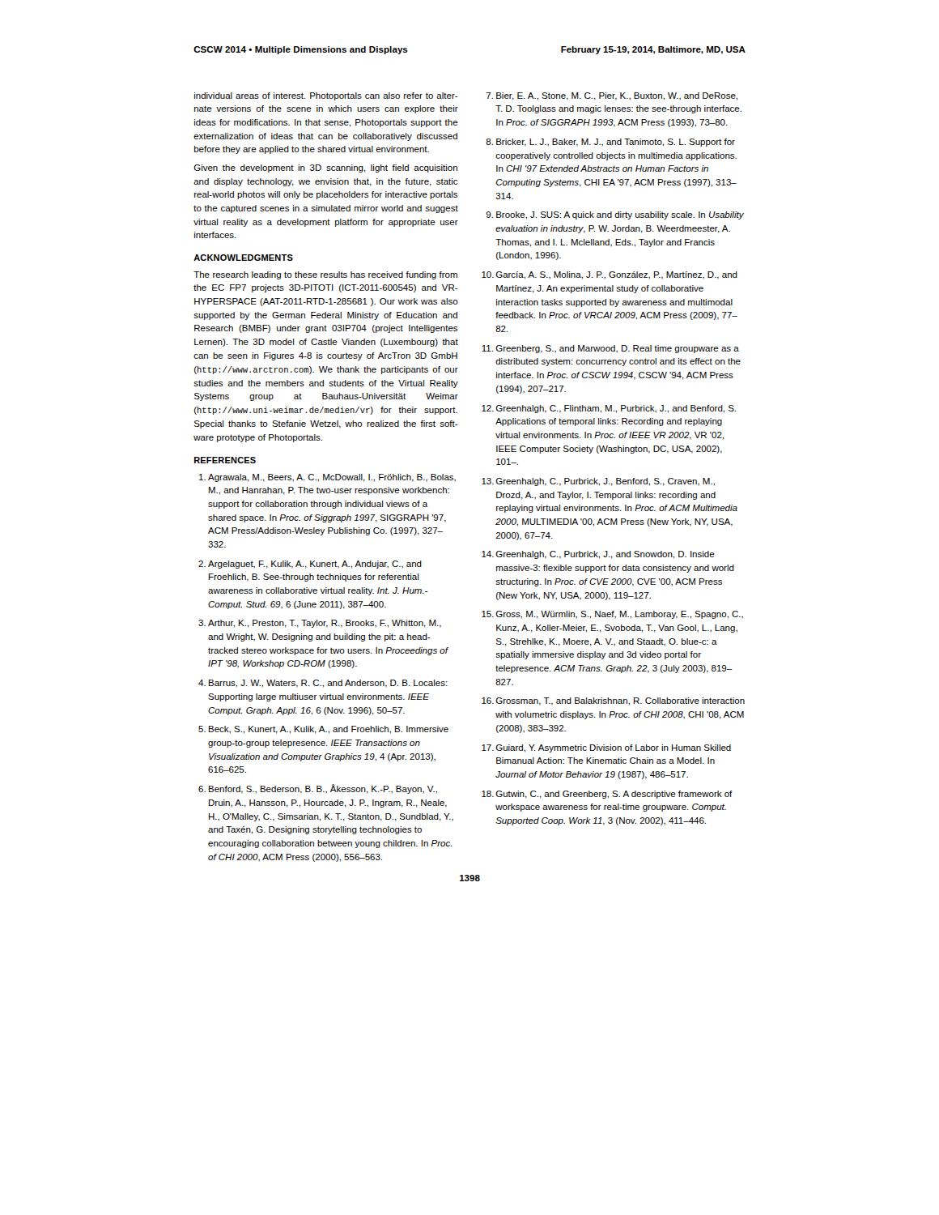CSCW 2014 • Multiple Dimensions and Displays
February 15-19, 2014, Baltimore, MD, USA
individual areas of interest. Photoportals can also refer to alternate versions of the scene in which users can explore their ideas for modifications. In that sense, Photoportals support the externalization of ideas that can be collaboratively discussed before they are applied to the shared virtual environment.
Given the development in 3D scanning, light field acquisition and display technology, we envision that, in the future, static real-world photos will only be placeholders for interactive portals to the captured scenes in a simulated mirror world and suggest virtual reality as a development platform for appropriate user interfaces.
ACKNOWLEDGMENTS
The research leading to these results has received funding from the EC FP7 projects 3D-PITOTI (ICT-2011-600545) and VR-HYPERSPACE (AAT-2011-RTD-1-285681 ). Our work was also supported by the German Federal Ministry of Education and Research (BMBF) under grant 03IP704 (project Intelligentes Lernen). The 3D model of Castle Vianden (Luxembourg) that can be seen in Figures 4-8 is courtesy of ArcTron 3D GmbH (http://www.arctron.com). We thank the participants of our studies and the members and students of the Virtual Reality Systems group at Bauhaus-Universität Weimar (http://www.uni-weimar.de/medien/vr) for their support. Special thanks to Stefanie Wetzel, who realized the first software prototype of Photoportals.
REFERENCES
Agrawala, M., Beers, A. C., McDowall, I., Fröhlich, B., Bolas, M., and Hanrahan, P. The two-user responsive workbench: support for collaboration through individual views of a shared space. In Proc. of Siggraph 1997, SIGGRAPH '97, ACM Press/Addison-Wesley Publishing Co. (1997), 327–332.
Argelaguet, F., Kulik, A., Kunert, A., Andujar, C., and Froehlich, B. See-through techniques for referential awareness in collaborative virtual reality. Int. J. Hum.-Comput. Stud. 69, 6 (June 2011), 387–400.
Arthur, K., Preston, T., Taylor, R., Brooks, F., Whitton, M., and Wright, W. Designing and building the pit: a head-tracked stereo workspace for two users. In Proceedings of IPT '98, Workshop CD-ROM (1998).
Barrus, J. W., Waters, R. C., and Anderson, D. B. Locales: Supporting large multiuser virtual environments. IEEE Comput. Graph. Appl. 16, 6 (Nov. 1996), 50–57.
Beck, S., Kunert, A., Kulik, A., and Froehlich, B. Immersive group-to-group telepresence. IEEE Transactions on Visualization and Computer Graphics 19, 4 (Apr. 2013), 616–625.
Benford, S., Bederson, B. B., Åkesson, K.-P., Bayon, V., Druin, A., Hansson, P., Hourcade, J. P., Ingram, R., Neale, H., O'Malley, C., Simsarian, K. T., Stanton, D., Sundblad, Y., and Taxén, G. Designing storytelling technologies to encouraging collaboration between young children. In Proc. of CHI 2000, ACM Press (2000), 556–563.
Bier, E. A., Stone, M. C., Pier, K., Buxton, W., and DeRose, T. D. Toolglass and magic lenses: the see-through interface. In Proc. of SIGGRAPH 1993, ACM Press (1993), 73–80.
Bricker, L. J., Baker, M. J., and Tanimoto, S. L. Support for cooperatively controlled objects in multimedia applications. In CHI '97 Extended Abstracts on Human Factors in Computing Systems, CHI EA '97, ACM Press (1997), 313–314.
Brooke, J. SUS: A quick and dirty usability scale. In Usability evaluation in industry, P. W. Jordan, B. Weerdmeester, A. Thomas, and I. L. Mclelland, Eds., Taylor and Francis (London, 1996).
García, A. S., Molina, J. P., González, P., Martínez, D., and Martínez, J. An experimental study of collaborative interaction tasks supported by awareness and multimodal feedback. In Proc. of VRCAI 2009, ACM Press (2009), 77–82.
Greenberg, S., and Marwood, D. Real time groupware as a distributed system: concurrency control and its effect on the interface. In Proc. of CSCW 1994, CSCW '94, ACM Press (1994), 207–217.
Greenhalgh, C., Flintham, M., Purbrick, J., and Benford, S. Applications of temporal links: Recording and replaying virtual environments. In Proc. of IEEE VR 2002, VR '02, IEEE Computer Society (Washington, DC, USA, 2002), 101–.
Greenhalgh, C., Purbrick, J., Benford, S., Craven, M., Drozd, A., and Taylor, I. Temporal links: recording and replaying virtual environments. In Proc. of ACM Multimedia 2000, MULTIMEDIA '00, ACM Press (New York, NY, USA, 2000), 67–74.
Greenhalgh, C., Purbrick, J., and Snowdon, D. Inside massive-3: flexible support for data consistency and world structuring. In Proc. of CVE 2000, CVE '00, ACM Press (New York, NY, USA, 2000), 119–127.
Gross, M., Würmlin, S., Naef, M., Lamboray, E., Spagno, C., Kunz, A., Koller-Meier, E., Svoboda, T., Van Gool, L., Lang, S., Strehlke, K., Moere, A. V., and Staadt, O. blue-c: a spatially immersive display and 3d video portal for telepresence. ACM Trans. Graph. 22, 3 (July 2003), 819–827.
Grossman, T., and Balakrishnan, R. Collaborative interaction with volumetric displays. In Proc. of CHI 2008, CHI '08, ACM (2008), 383–392.
Guiard, Y. Asymmetric Division of Labor in Human Skilled Bimanual Action: The Kinematic Chain as a Model. In Journal of Motor Behavior 19 (1987), 486–517.
Gutwin, C., and Greenberg, S. A descriptive framework of workspace awareness for real-time groupware. Comput. Supported Coop. Work 11, 3 (Nov. 2002), 411–446.
1398